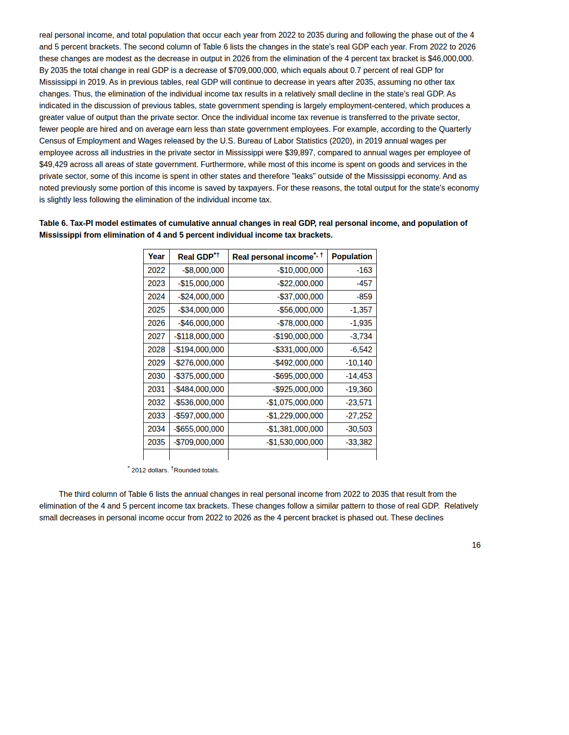real personal income, and total population that occur each year from 2022 to 2035 during and following the phase out of the 4 and 5 percent brackets. The second column of Table 6 lists the changes in the state's real GDP each year. From 2022 to 2026 these changes are modest as the decrease in output in 2026 from the elimination of the 4 percent tax bracket is $46,000,000. By 2035 the total change in real GDP is a decrease of $709,000,000, which equals about 0.7 percent of real GDP for Mississippi in 2019. As in previous tables, real GDP will continue to decrease in years after 2035, assuming no other tax changes. Thus, the elimination of the individual income tax results in a relatively small decline in the state's real GDP. As indicated in the discussion of previous tables, state government spending is largely employment-centered, which produces a greater value of output than the private sector. Once the individual income tax revenue is transferred to the private sector, fewer people are hired and on average earn less than state government employees. For example, according to the Quarterly Census of Employment and Wages released by the U.S. Bureau of Labor Statistics (2020), in 2019 annual wages per employee across all industries in the private sector in Mississippi were $39,897, compared to annual wages per employee of $49,429 across all areas of state government. Furthermore, while most of this income is spent on goods and services in the private sector, some of this income is spent in other states and therefore "leaks" outside of the Mississippi economy. And as noted previously some portion of this income is saved by taxpayers. For these reasons, the total output for the state's economy is slightly less following the elimination of the individual income tax.
Table 6. Tax-PI model estimates of cumulative annual changes in real GDP, real personal income, and population of Mississippi from elimination of 4 and 5 percent individual income tax brackets.
| Year | Real GDP *† | Real personal income *, † | Population |
| --- | --- | --- | --- |
| 2022 | -$8,000,000 | -$10,000,000 | -163 |
| 2023 | -$15,000,000 | -$22,000,000 | -457 |
| 2024 | -$24,000,000 | -$37,000,000 | -859 |
| 2025 | -$34,000,000 | -$56,000,000 | -1,357 |
| 2026 | -$46,000,000 | -$78,000,000 | -1,935 |
| 2027 | -$118,000,000 | -$190,000,000 | -3,734 |
| 2028 | -$194,000,000 | -$331,000,000 | -6,542 |
| 2029 | -$276,000,000 | -$492,000,000 | -10,140 |
| 2030 | -$375,000,000 | -$695,000,000 | -14,453 |
| 2031 | -$484,000,000 | -$925,000,000 | -19,360 |
| 2032 | -$536,000,000 | -$1,075,000,000 | -23,571 |
| 2033 | -$597,000,000 | -$1,229,000,000 | -27,252 |
| 2034 | -$655,000,000 | -$1,381,000,000 | -30,503 |
| 2035 | -$709,000,000 | -$1,530,000,000 | -33,382 |
* 2012 dollars. †Rounded totals.
The third column of Table 6 lists the annual changes in real personal income from 2022 to 2035 that result from the elimination of the 4 and 5 percent income tax brackets. These changes follow a similar pattern to those of real GDP. Relatively small decreases in personal income occur from 2022 to 2026 as the 4 percent bracket is phased out. These declines
16